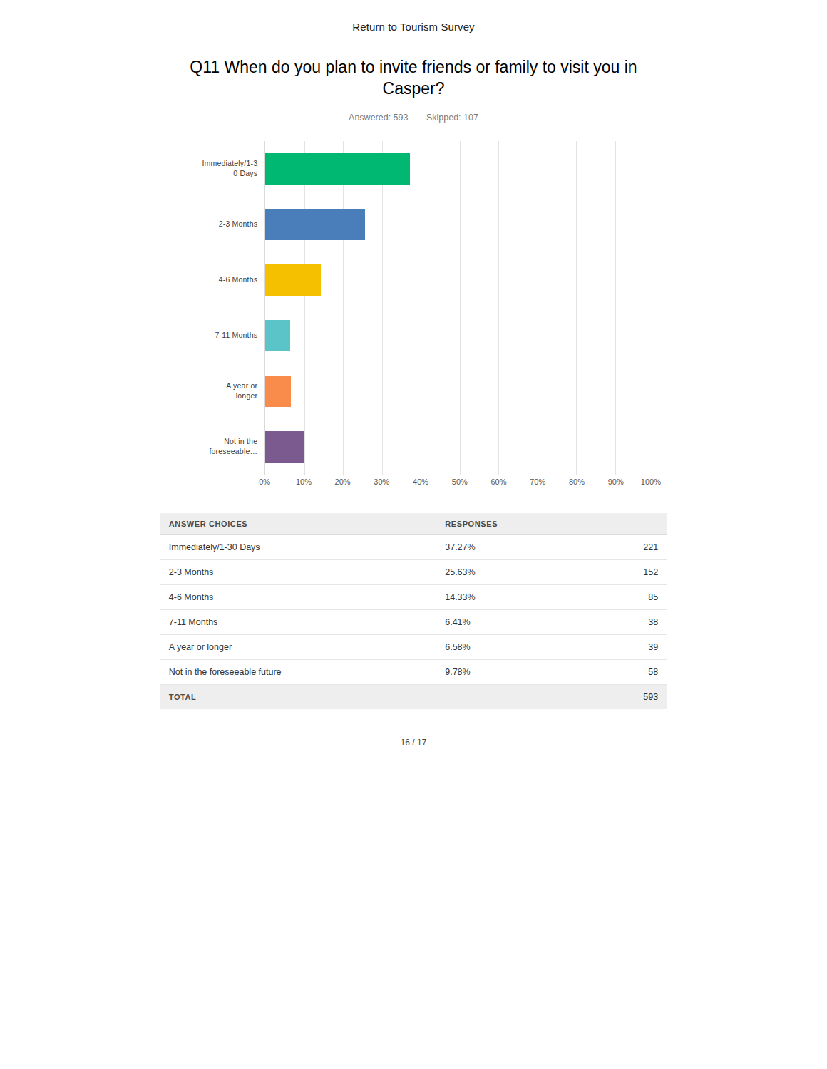Return to Tourism Survey
Q11 When do you plan to invite friends or family to visit you in Casper?
Answered: 593 Skipped: 107
Immediately/1-3
0 Days
2-3 Months
4-6 Months
7-11 Months
A year or
longer
Not in the
foreseeable…
0% 10% 20% 30% 40% 50% 60% 70% 80% 90% 100%
| ANSWER CHOICES | RESPONSES |
| --- | --- |
| Immediately/1-30 Days | 37.27% | 221 |
| 2-3 Months | 25.63% | 152 |
| 4-6 Months | 14.33% | 85 |
| 7-11 Months | 6.41% | 38 |
| A year or longer | 6.58% | 39 |
| Not in the foreseeable future | 9.78% | 58 |
| TOTAL | | 593 |
16 / 17